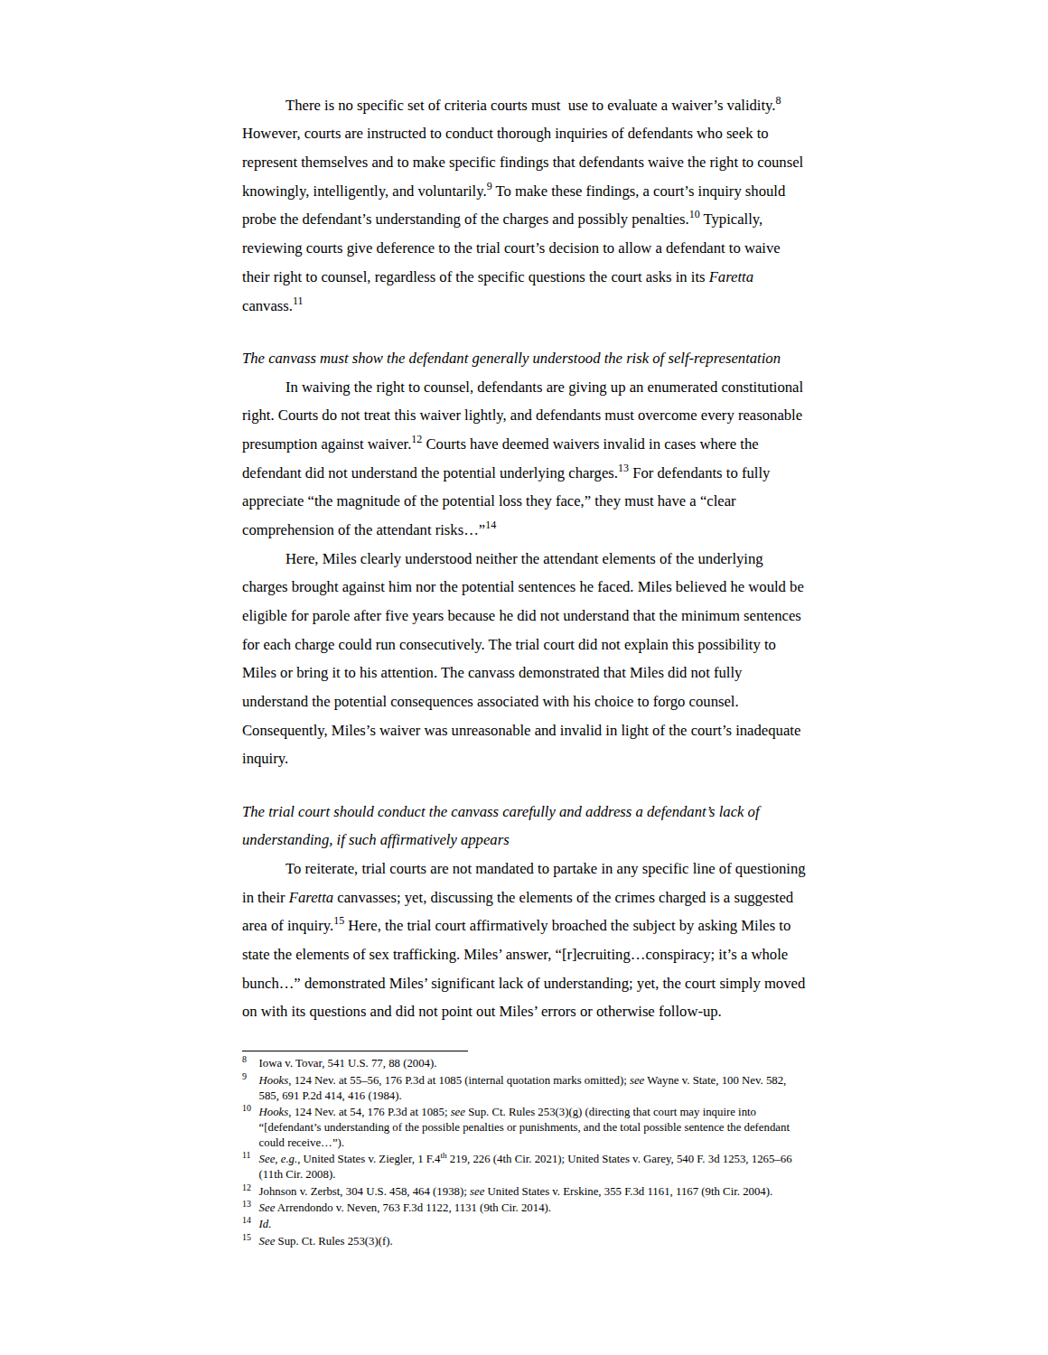There is no specific set of criteria courts must use to evaluate a waiver’s validity.8 However, courts are instructed to conduct thorough inquiries of defendants who seek to represent themselves and to make specific findings that defendants waive the right to counsel knowingly, intelligently, and voluntarily.9 To make these findings, a court’s inquiry should probe the defendant’s understanding of the charges and possibly penalties.10 Typically, reviewing courts give deference to the trial court’s decision to allow a defendant to waive their right to counsel, regardless of the specific questions the court asks in its Faretta canvass.11
The canvass must show the defendant generally understood the risk of self-representation
In waiving the right to counsel, defendants are giving up an enumerated constitutional right. Courts do not treat this waiver lightly, and defendants must overcome every reasonable presumption against waiver.12 Courts have deemed waivers invalid in cases where the defendant did not understand the potential underlying charges.13 For defendants to fully appreciate “the magnitude of the potential loss they face,” they must have a “clear comprehension of the attendant risks…”14
Here, Miles clearly understood neither the attendant elements of the underlying charges brought against him nor the potential sentences he faced. Miles believed he would be eligible for parole after five years because he did not understand that the minimum sentences for each charge could run consecutively. The trial court did not explain this possibility to Miles or bring it to his attention. The canvass demonstrated that Miles did not fully understand the potential consequences associated with his choice to forgo counsel. Consequently, Miles’s waiver was unreasonable and invalid in light of the court’s inadequate inquiry.
The trial court should conduct the canvass carefully and address a defendant’s lack of understanding, if such affirmatively appears
To reiterate, trial courts are not mandated to partake in any specific line of questioning in their Faretta canvasses; yet, discussing the elements of the crimes charged is a suggested area of inquiry.15 Here, the trial court affirmatively broached the subject by asking Miles to state the elements of sex trafficking. Miles’ answer, “[r]ecruiting…conspiracy; it’s a whole bunch…” demonstrated Miles’ significant lack of understanding; yet, the court simply moved on with its questions and did not point out Miles’ errors or otherwise follow-up.
8
Iowa v. Tovar, 541 U.S. 77, 88 (2004).
9
Hooks, 124 Nev. at 55–56, 176 P.3d at 1085 (internal quotation marks omitted); see Wayne v. State, 100 Nev. 582, 585, 691 P.2d 414, 416 (1984).
10
Hooks, 124 Nev. at 54, 176 P.3d at 1085; see Sup. Ct. Rules 253(3)(g) (directing that court may inquire into “[defendant’s understanding of the possible penalties or punishments, and the total possible sentence the defendant could receive…”).
11
See, e.g., United States v. Ziegler, 1 F.4th 219, 226 (4th Cir. 2021); United States v. Garey, 540 F. 3d 1253, 1265–66 (11th Cir. 2008).
12
Johnson v. Zerbst, 304 U.S. 458, 464 (1938); see United States v. Erskine, 355 F.3d 1161, 1167 (9th Cir. 2004).
13
See Arrendondo v. Neven, 763 F.3d 1122, 1131 (9th Cir. 2014).
14
Id.
15
See Sup. Ct. Rules 253(3)(f).